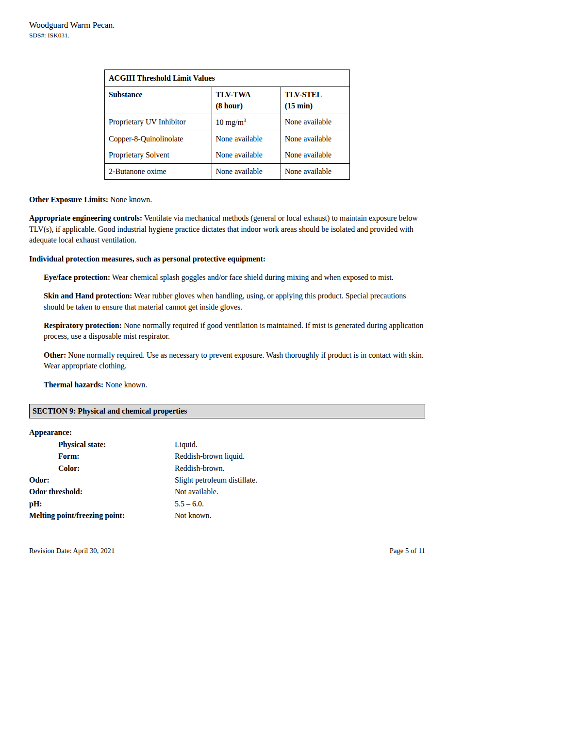Woodguard Warm Pecan.
SDS#: ISK031.
ACGIH Threshold Limit Values
| Substance | TLV-TWA (8 hour) | TLV-STEL (15 min) |
| --- | --- | --- |
| Proprietary UV Inhibitor | 10 mg/m 3 | None available |
| Copper-8-Quinolinolate | None available | None available |
| Proprietary Solvent | None available | None available |
| 2-Butanone oxime | None available | None available |
Other Exposure Limits: None known.
Appropriate engineering controls: Ventilate via mechanical methods (general or local exhaust) to maintain exposure below TLV(s), if applicable. Good industrial hygiene practice dictates that indoor work areas should be isolated and provided with adequate local exhaust ventilation.
Individual protection measures, such as personal protective equipment:
Eye/face protection: Wear chemical splash goggles and/or face shield during mixing and when exposed to mist.
Skin and Hand protection: Wear rubber gloves when handling, using, or applying this product. Special precautions should be taken to ensure that material cannot get inside gloves.
Respiratory protection: None normally required if good ventilation is maintained. If mist is generated during application process, use a disposable mist respirator.
Other: None normally required. Use as necessary to prevent exposure. Wash thoroughly if product is in contact with skin. Wear appropriate clothing.
Thermal hazards: None known.
SECTION 9: Physical and chemical properties
Appearance:
Physical state:
Liquid.
Form:
Reddish-brown liquid.
Color:
Reddish-brown.
Odor:
Slight petroleum distillate.
Odor threshold:
Not available.
pH:
5.5 – 6.0.
Melting point/freezing point:
Not known.
Revision Date: April 30, 2021 Page 5 of 11